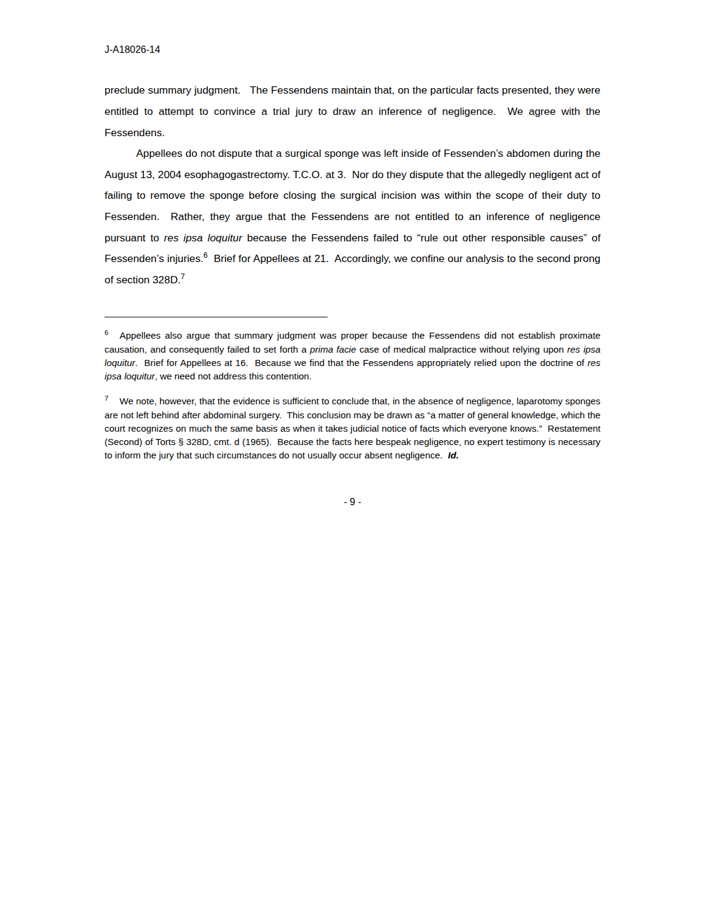J-A18026-14
preclude summary judgment. The Fessendens maintain that, on the particular facts presented, they were entitled to attempt to convince a trial jury to draw an inference of negligence. We agree with the Fessendens.
Appellees do not dispute that a surgical sponge was left inside of Fessenden’s abdomen during the August 13, 2004 esophagogastrectomy. T.C.O. at 3. Nor do they dispute that the allegedly negligent act of failing to remove the sponge before closing the surgical incision was within the scope of their duty to Fessenden. Rather, they argue that the Fessendens are not entitled to an inference of negligence pursuant to res ipsa loquitur because the Fessendens failed to “rule out other responsible causes” of Fessenden’s injuries.6 Brief for Appellees at 21. Accordingly, we confine our analysis to the second prong of section 328D.7
6 Appellees also argue that summary judgment was proper because the Fessendens did not establish proximate causation, and consequently failed to set forth a prima facie case of medical malpractice without relying upon res ipsa loquitur. Brief for Appellees at 16. Because we find that the Fessendens appropriately relied upon the doctrine of res ipsa loquitur, we need not address this contention.
7 We note, however, that the evidence is sufficient to conclude that, in the absence of negligence, laparotomy sponges are not left behind after abdominal surgery. This conclusion may be drawn as “a matter of general knowledge, which the court recognizes on much the same basis as when it takes judicial notice of facts which everyone knows.” Restatement (Second) of Torts § 328D, cmt. d (1965). Because the facts here bespeak negligence, no expert testimony is necessary to inform the jury that such circumstances do not usually occur absent negligence. Id.
- 9 -